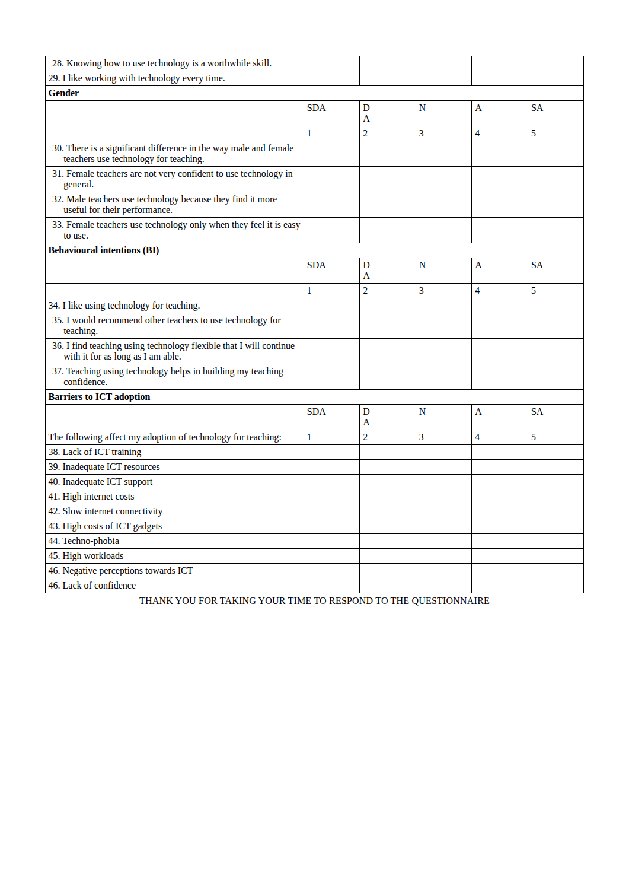| 28. Knowing how to use technology is a worthwhile skill. | | | | | |
| 29. I like working with technology every time. | | | | | |
| Gender |
| | SDA | D A | N | A | SA |
| | 1 | 2 | 3 | 4 | 5 |
| 30. There is a significant difference in the way male and female teachers use technology for teaching. | | | | | |
| 31. Female teachers are not very confident to use technology in general. | | | | | |
| 32. Male teachers use technology because they find it more useful for their performance. | | | | | |
| 33. Female teachers use technology only when they feel it is easy to use. | | | | | |
| Behavioural intentions (BI) |
| | SDA | D A | N | A | SA |
| | 1 | 2 | 3 | 4 | 5 |
| 34. I like using technology for teaching. | | | | | |
| 35. I would recommend other teachers to use technology for teaching. | | | | | |
| 36. I find teaching using technology flexible that I will continue with it for as long as I am able. | | | | | |
| 37. Teaching using technology helps in building my teaching confidence. | | | | | |
| Barriers to ICT adoption |
| | SDA | D A | N | A | SA |
| The following affect my adoption of technology for teaching: | 1 | 2 | 3 | 4 | 5 |
| 38. Lack of ICT training | | | | | |
| 39. Inadequate ICT resources | | | | | |
| 40. Inadequate ICT support | | | | | |
| 41. High internet costs | | | | | |
| 42. Slow internet connectivity | | | | | |
| 43. High costs of ICT gadgets | | | | | |
| 44. Techno-phobia | | | | | |
| 45. High workloads | | | | | |
| 46. Negative perceptions towards ICT | | | | | |
| 46. Lack of confidence | | | | | |
THANK YOU FOR TAKING YOUR TIME TO RESPOND TO THE QUESTIONNAIRE